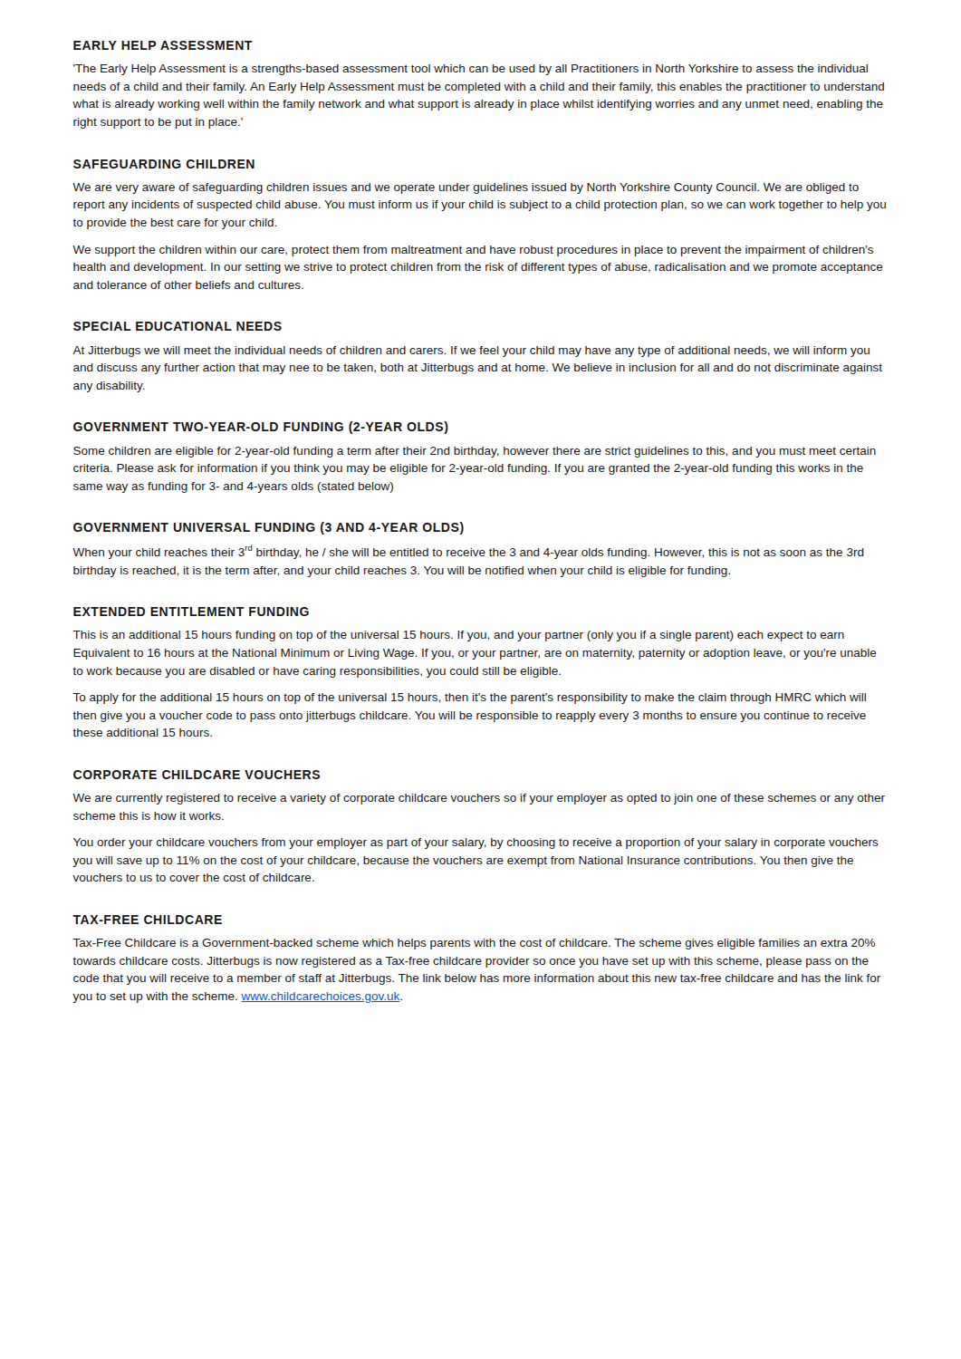Early Help Assessment
'The Early Help Assessment is a strengths-based assessment tool which can be used by all Practitioners in North Yorkshire to assess the individual needs of a child and their family. An Early Help Assessment must be completed with a child and their family, this enables the practitioner to understand what is already working well within the family network and what support is already in place whilst identifying worries and any unmet need, enabling the right support to be put in place.'
Safeguarding Children
We are very aware of safeguarding children issues and we operate under guidelines issued by North Yorkshire County Council. We are obliged to report any incidents of suspected child abuse. You must inform us if your child is subject to a child protection plan, so we can work together to help you to provide the best care for your child.
We support the children within our care, protect them from maltreatment and have robust procedures in place to prevent the impairment of children's health and development. In our setting we strive to protect children from the risk of different types of abuse, radicalisation and we promote acceptance and tolerance of other beliefs and cultures.
Special Educational Needs
At Jitterbugs we will meet the individual needs of children and carers. If we feel your child may have any type of additional needs, we will inform you and discuss any further action that may nee to be taken, both at Jitterbugs and at home. We believe in inclusion for all and do not discriminate against any disability.
Government Two-Year-Old Funding (2-year olds)
Some children are eligible for 2-year-old funding a term after their 2nd birthday, however there are strict guidelines to this, and you must meet certain criteria. Please ask for information if you think you may be eligible for 2-year-old funding. If you are granted the 2-year-old funding this works in the same way as funding for 3- and 4-years olds (stated below)
Government Universal Funding (3 and 4-year olds)
When your child reaches their 3rd birthday, he / she will be entitled to receive the 3 and 4-year olds funding. However, this is not as soon as the 3rd birthday is reached, it is the term after, and your child reaches 3. You will be notified when your child is eligible for funding.
Extended Entitlement Funding
This is an additional 15 hours funding on top of the universal 15 hours. If you, and your partner (only you if a single parent) each expect to earn Equivalent to 16 hours at the National Minimum or Living Wage. If you, or your partner, are on maternity, paternity or adoption leave, or you're unable to work because you are disabled or have caring responsibilities, you could still be eligible.
To apply for the additional 15 hours on top of the universal 15 hours, then it's the parent's responsibility to make the claim through HMRC which will then give you a voucher code to pass onto jitterbugs childcare. You will be responsible to reapply every 3 months to ensure you continue to receive these additional 15 hours.
Corporate Childcare Vouchers
We are currently registered to receive a variety of corporate childcare vouchers so if your employer as opted to join one of these schemes or any other scheme this is how it works.
You order your childcare vouchers from your employer as part of your salary, by choosing to receive a proportion of your salary in corporate vouchers you will save up to 11% on the cost of your childcare, because the vouchers are exempt from National Insurance contributions. You then give the vouchers to us to cover the cost of childcare.
Tax-Free Childcare
Tax-Free Childcare is a Government-backed scheme which helps parents with the cost of childcare. The scheme gives eligible families an extra 20% towards childcare costs. Jitterbugs is now registered as a Tax-free childcare provider so once you have set up with this scheme, please pass on the code that you will receive to a member of staff at Jitterbugs. The link below has more information about this new tax-free childcare and has the link for you to set up with the scheme. www.childcarechoices.gov.uk.